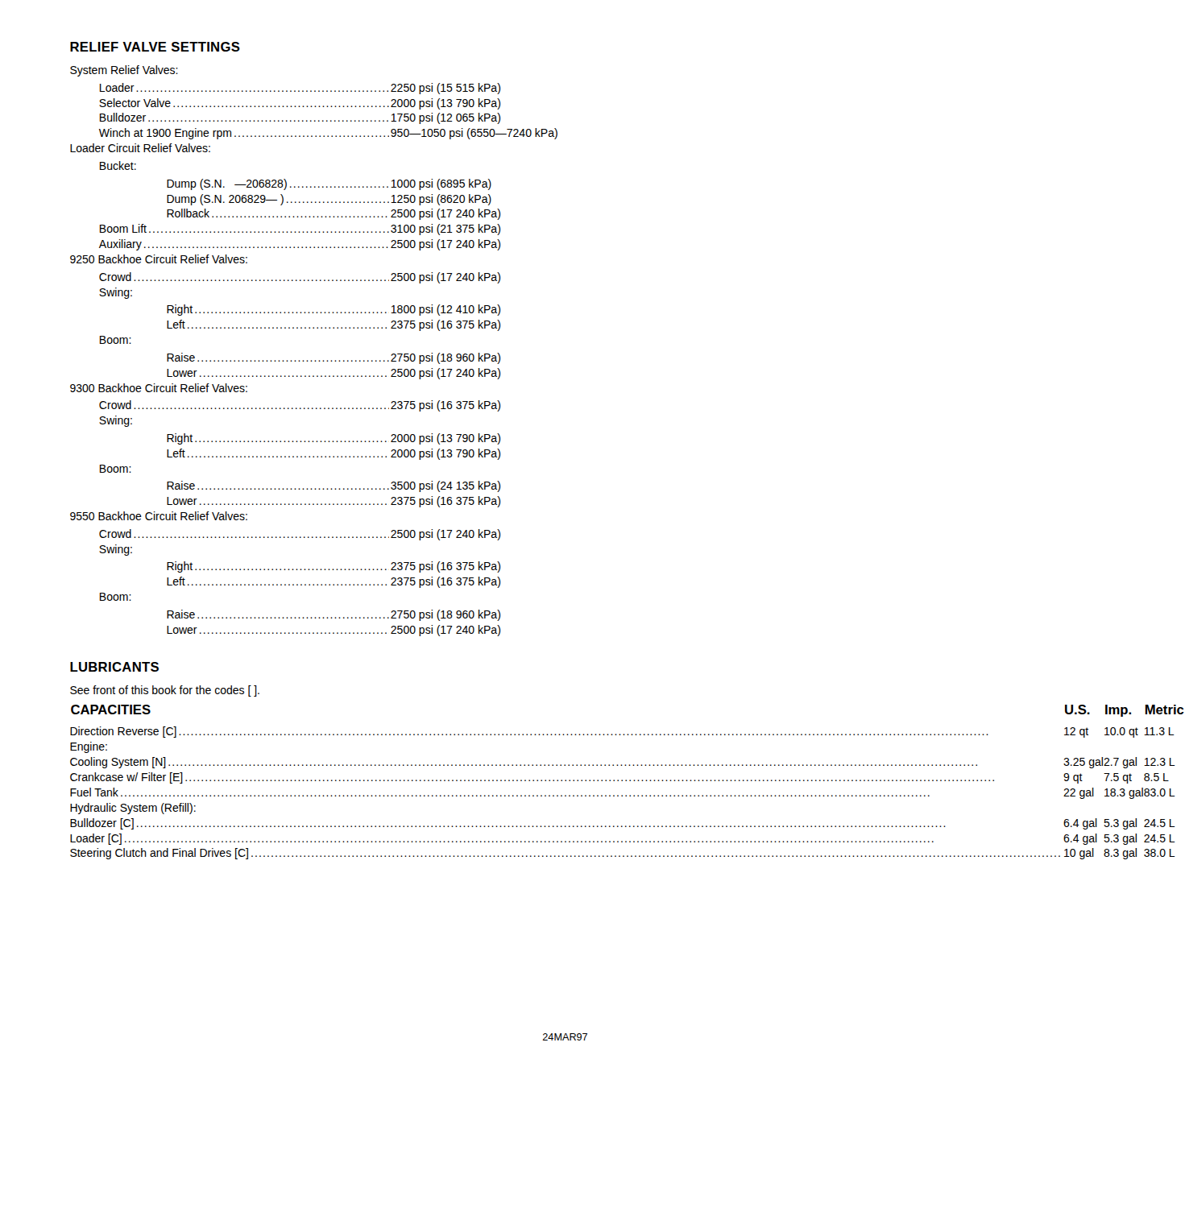RELIEF VALVE SETTINGS
System Relief Valves:
Loader 2250 psi (15 515 kPa)
Selector Valve 2000 psi (13 790 kPa)
Bulldozer 1750 psi (12 065 kPa)
Winch at 1900 Engine rpm 950—1050 psi (6550—7240 kPa)
Loader Circuit Relief Valves:
Bucket:
Dump (S.N. —206828) 1000 psi (6895 kPa)
Dump (S.N. 206829— ) 1250 psi (8620 kPa)
Rollback 2500 psi (17 240 kPa)
Boom Lift 3100 psi (21 375 kPa)
Auxiliary 2500 psi (17 240 kPa)
9250 Backhoe Circuit Relief Valves:
Crowd 2500 psi (17 240 kPa)
Swing:
Right 1800 psi (12 410 kPa)
Left 2375 psi (16 375 kPa)
Boom:
Raise 2750 psi (18 960 kPa)
Lower 2500 psi (17 240 kPa)
9300 Backhoe Circuit Relief Valves:
Crowd 2375 psi (16 375 kPa)
Swing:
Right 2000 psi (13 790 kPa)
Left 2000 psi (13 790 kPa)
Boom:
Raise 3500 psi (24 135 kPa)
Lower 2375 psi (16 375 kPa)
9550 Backhoe Circuit Relief Valves:
Crowd 2500 psi (17 240 kPa)
Swing:
Right 2375 psi (16 375 kPa)
Left 2375 psi (16 375 kPa)
Boom:
Raise 2750 psi (18 960 kPa)
Lower 2500 psi (17 240 kPa)
LUBRICANTS
See front of this book for the codes [ ].
| CAPACITIES | U.S. | Imp. | Metric |
| --- | --- | --- | --- |
| Direction Reverse [C] | 12 qt | 10.0 qt | 11.3 L |
| Engine: | | | |
| Cooling System [N] | 3.25 gal | 2.7 gal | 12.3 L |
| Crankcase w/ Filter [E] | 9 qt | 7.5 qt | 8.5 L |
| Fuel Tank | 22 gal | 18.3 gal | 83.0 L |
| Hydraulic System (Refill): | | | |
| Bulldozer [C] | 6.4 gal | 5.3 gal | 24.5 L |
| Loader [C] | 6.4 gal | 5.3 gal | 24.5 L |
| Steering Clutch and Final Drives [C] | 10 gal | 8.3 gal | 38.0 L |
24MAR97